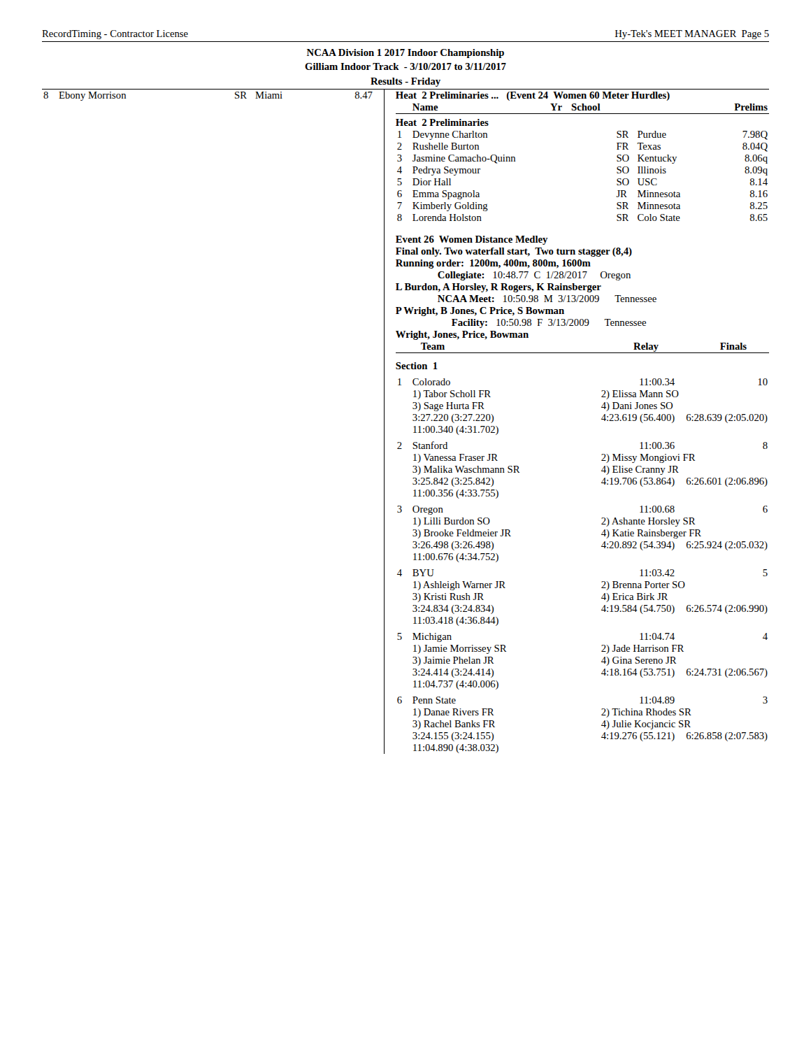RecordTiming - Contractor License
Hy-Tek's MEET MANAGER Page 5
NCAA Division 1 2017 Indoor Championship Gilliam Indoor Track - 3/10/2017 to 3/11/2017
Results - Friday
| 8 | Ebony Morrison | SR | Miami | 8.47 |
Heat 2 Preliminaries ... (Event 24 Women 60 Meter Hurdles)
| | Name | Yr | School | Prelims |
Heat 2 Preliminaries
| 1 | Devynne Charlton | SR | Purdue | 7.98Q |
| 2 | Rushelle Burton | FR | Texas | 8.04Q |
| 3 | Jasmine Camacho-Quinn | SO | Kentucky | 8.06q |
| 4 | Pedrya Seymour | SO | Illinois | 8.09q |
| 5 | Dior Hall | SO | USC | 8.14 |
| 6 | Emma Spagnola | JR | Minnesota | 8.16 |
| 7 | Kimberly Golding | SR | Minnesota | 8.25 |
| 8 | Lorenda Holston | SR | Colo State | 8.65 |
Event 26 Women Distance Medley
Final only. Two waterfall start, Two turn stagger (8,4)
Running order: 1200m, 400m, 800m, 1600m
Collegiate: 10:48.77 C 1/28/2017 Oregon
L Burdon, A Horsley, R Rogers, K Rainsberger
NCAA Meet: 10:50.98 M 3/13/2009 Tennessee
P Wright, B Jones, C Price, S Bowman
Facility: 10:50.98 F 3/13/2009 Tennessee
Wright, Jones, Price, Bowman
| | Team | Relay | Finals | |
Section 1
| 1 | Colorado | | 11:00.34 | 10 |
| | 1) Tabor Scholl FR | 2) Elissa Mann SO |
| | 3) Sage Hurta FR | 4) Dani Jones SO |
| | 3:27.220 (3:27.220) | 4:23.619 (56.400) | 6:28.639 (2:05.020) |
| | 11:00.340 (4:31.702) |
| 2 | Stanford | | 11:00.36 | 8 |
| | 1) Vanessa Fraser JR | 2) Missy Mongiovi FR |
| | 3) Malika Waschmann SR | 4) Elise Cranny JR |
| | 3:25.842 (3:25.842) | 4:19.706 (53.864) | 6:26.601 (2:06.896) |
| | 11:00.356 (4:33.755) |
| 3 | Oregon | | 11:00.68 | 6 |
| | 1) Lilli Burdon SO | 2) Ashante Horsley SR |
| | 3) Brooke Feldmeier JR | 4) Katie Rainsberger FR |
| | 3:26.498 (3:26.498) | 4:20.892 (54.394) | 6:25.924 (2:05.032) |
| | 11:00.676 (4:34.752) |
| 4 | BYU | | 11:03.42 | 5 |
| | 1) Ashleigh Warner JR | 2) Brenna Porter SO |
| | 3) Kristi Rush JR | 4) Erica Birk JR |
| | 3:24.834 (3:24.834) | 4:19.584 (54.750) | 6:26.574 (2:06.990) |
| | 11:03.418 (4:36.844) |
| 5 | Michigan | | 11:04.74 | 4 |
| | 1) Jamie Morrissey SR | 2) Jade Harrison FR |
| | 3) Jaimie Phelan JR | 4) Gina Sereno JR |
| | 3:24.414 (3:24.414) | 4:18.164 (53.751) | 6:24.731 (2:06.567) |
| | 11:04.737 (4:40.006) |
| 6 | Penn State | | 11:04.89 | 3 |
| | 1) Danae Rivers FR | 2) Tichina Rhodes SR |
| | 3) Rachel Banks FR | 4) Julie Kocjancic SR |
| | 3:24.155 (3:24.155) | 4:19.276 (55.121) | 6:26.858 (2:07.583) |
| | 11:04.890 (4:38.032) |